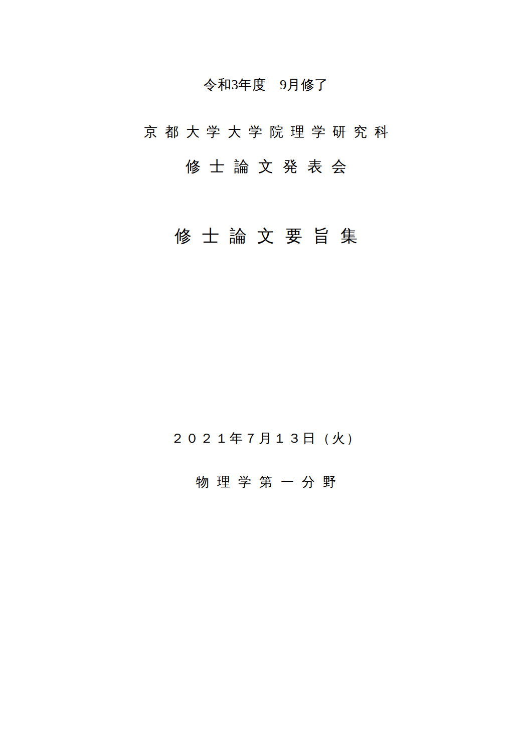令和3年度　9月修了
京都大学大学院理学研究科
修士論文発表会
修士論文要旨集
２０２１年７月１３日（火）
物理学第一分野